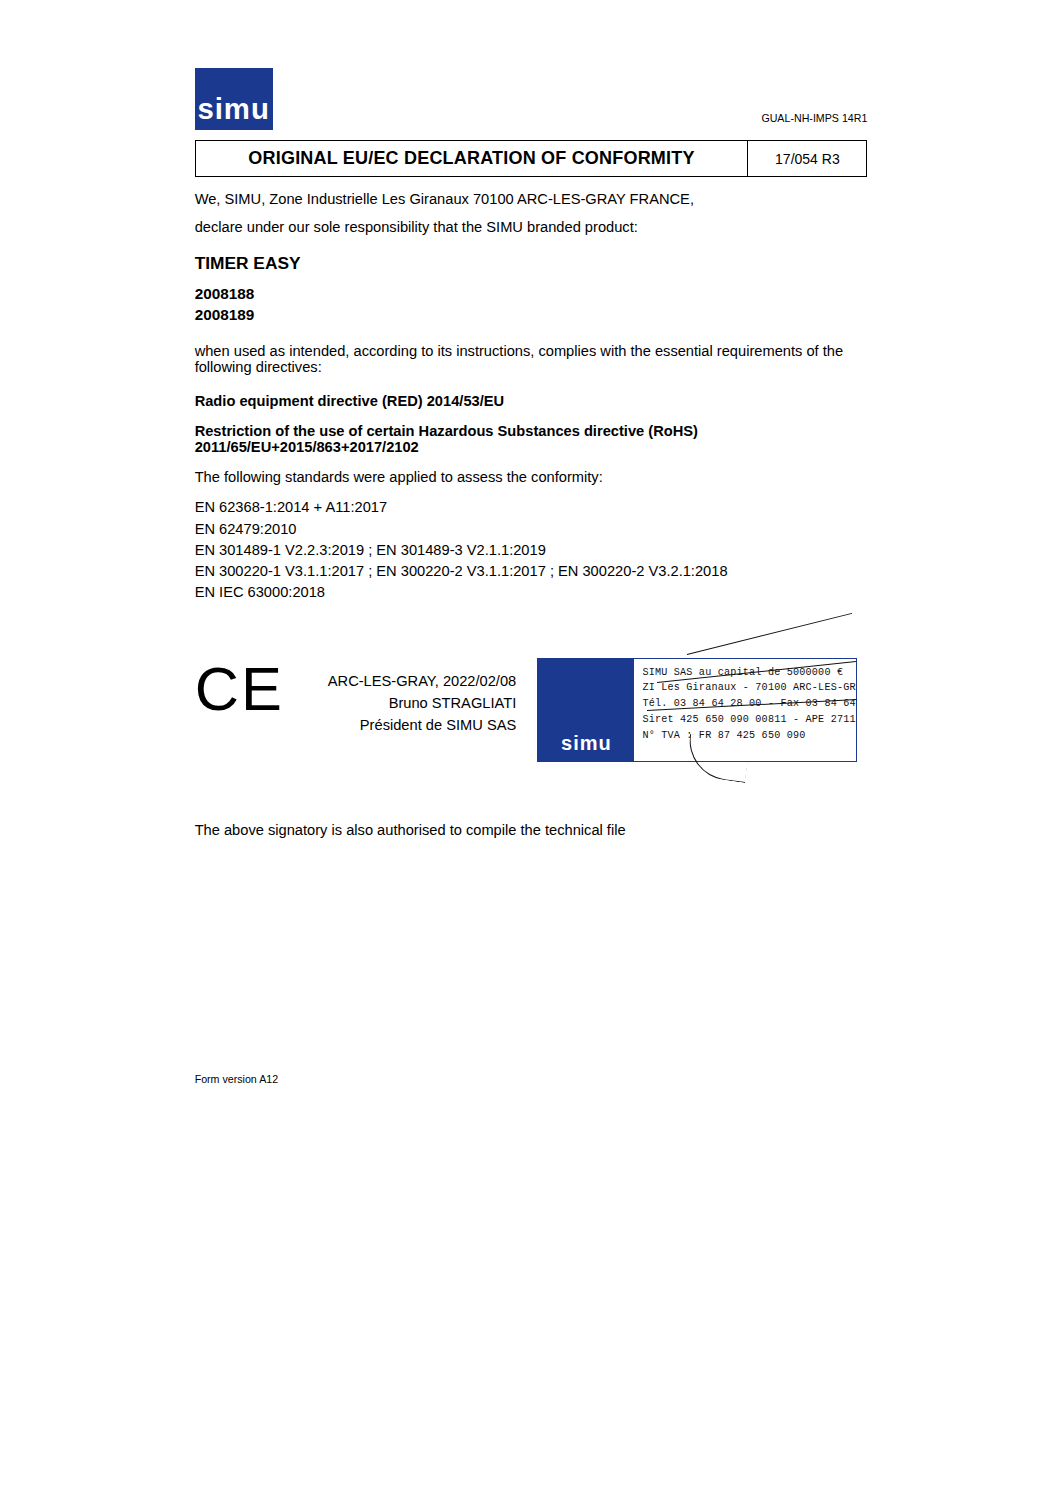simu
GUAL-NH-IMPS 14R1
ORIGINAL EU/EC DECLARATION OF CONFORMITY
17/054 R3
We, SIMU, Zone Industrielle Les Giranaux 70100 ARC-LES-GRAY FRANCE,
declare under our sole responsibility that the SIMU branded product:
TIMER EASY
2008188
2008189
when used as intended, according to its instructions, complies with the essential requirements of the following directives:
Radio equipment directive (RED) 2014/53/EU
Restriction of the use of certain Hazardous Substances directive (RoHS) 2011/65/EU+2015/863+2017/2102
The following standards were applied to assess the conformity:
EN 62368‑1:2014 + A11:2017
EN 62479:2010
EN 301489‑1 V2.2.3:2019 ; EN 301489‑3 V2.1.1:2019
EN 300220‑1 V3.1.1:2017 ; EN 300220‑2 V3.1.1:2017 ; EN 300220‑2 V3.2.1:2018
EN IEC 63000:2018
CE
ARC-LES-GRAY, 2022/02/08
Bruno STRAGLIATI
Président de SIMU SAS
simu
SIMU SAS au capital de 5000000 €
ZI Les Giranaux - 70100 ARC-LES-GRAY - FRANCE
Tél. 03 84 64 28 00 - Fax 03 84 64 75 99
Siret 425 650 090 00811 - APE 2711Z
N° TVA : FR 87 425 650 090
The above signatory is also authorised to compile the technical file
Form version A12